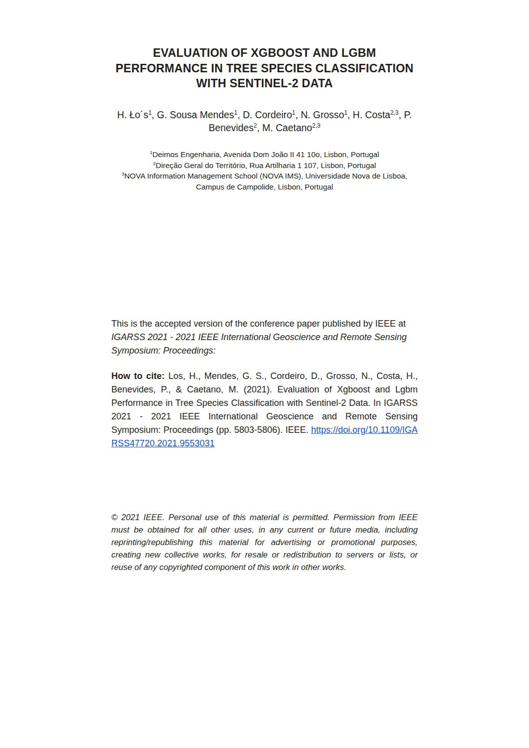Evaluation of XGBoost and LGBM Performance in Tree Species Classification with Sentinel-2 Data
H. Ło´s1, G. Sousa Mendes1, D. Cordeiro1, N. Grosso1, H. Costa2,3, P. Benevides2, M. Caetano2,3
1Deimos Engenharia, Avenida Dom João II 41 10o, Lisbon, Portugal
2Direção Geral do Território, Rua Artilharia 1 107, Lisbon, Portugal
3NOVA Information Management School (NOVA IMS), Universidade Nova de Lisboa, Campus de Campolide, Lisbon, Portugal
This is the accepted version of the conference paper published by IEEE at IGARSS 2021 - 2021 IEEE International Geoscience and Remote Sensing Symposium: Proceedings:
How to cite: Los, H., Mendes, G. S., Cordeiro, D., Grosso, N., Costa, H., Benevides, P., & Caetano, M. (2021). Evaluation of Xgboost and Lgbm Performance in Tree Species Classification with Sentinel-2 Data. In IGARSS 2021 - 2021 IEEE International Geoscience and Remote Sensing Symposium: Proceedings (pp. 5803-5806). IEEE. https://doi.org/10.1109/IGARSS47720.2021.9553031
© 2021 IEEE. Personal use of this material is permitted. Permission from IEEE must be obtained for all other uses, in any current or future media, including reprinting/republishing this material for advertising or promotional purposes, creating new collective works, for resale or redistribution to servers or lists, or reuse of any copyrighted component of this work in other works.